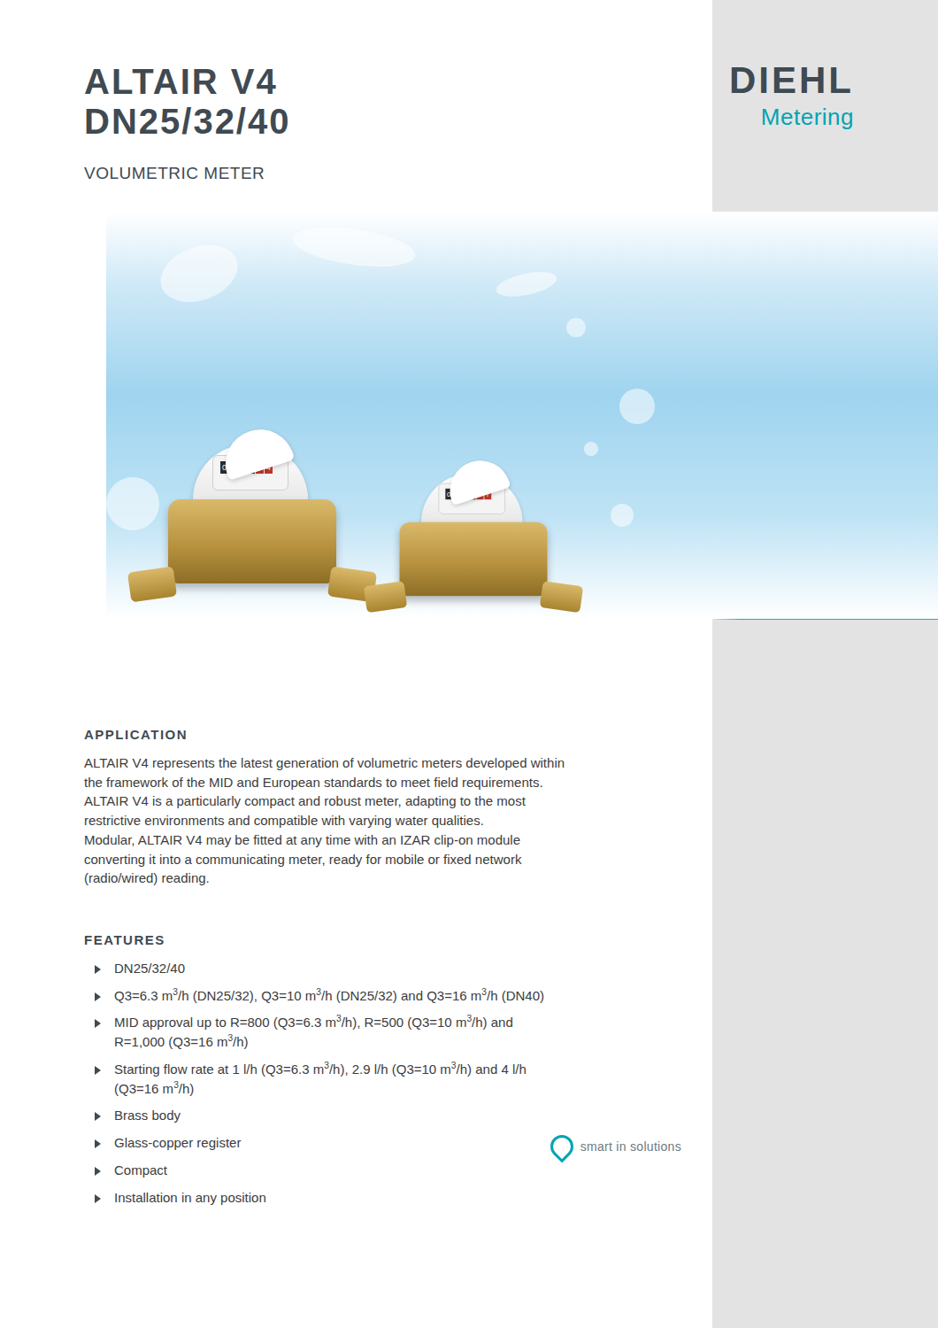ALTAIR V4
DN25/32/40
Volumetric meter
DIEHL
Metering
001234
000987
Application
ALTAIR V4 represents the latest generation of volumetric meters developed within the framework of the MID and European standards to meet field requirements.
ALTAIR V4 is a particularly compact and robust meter, adapting to the most restrictive environments and compatible with varying water qualities.
Modular, ALTAIR V4 may be fitted at any time with an IZAR clip-on module converting it into a communicating meter, ready for mobile or fixed network (radio/wired) reading.
Features
DN25/32/40
Q3=6.3 m3/h (DN25/32), Q3=10 m3/h (DN25/32) and Q3=16 m3/h (DN40)
MID approval up to R=800 (Q3=6.3 m3/h), R=500 (Q3=10 m3/h) and R=1,000 (Q3=16 m3/h)
Starting flow rate at 1 l/h (Q3=6.3 m3/h), 2.9 l/h (Q3=10 m3/h) and 4 l/h (Q3=16 m3/h)
Brass body
Glass-copper register
Compact
Installation in any position
smart in solutions